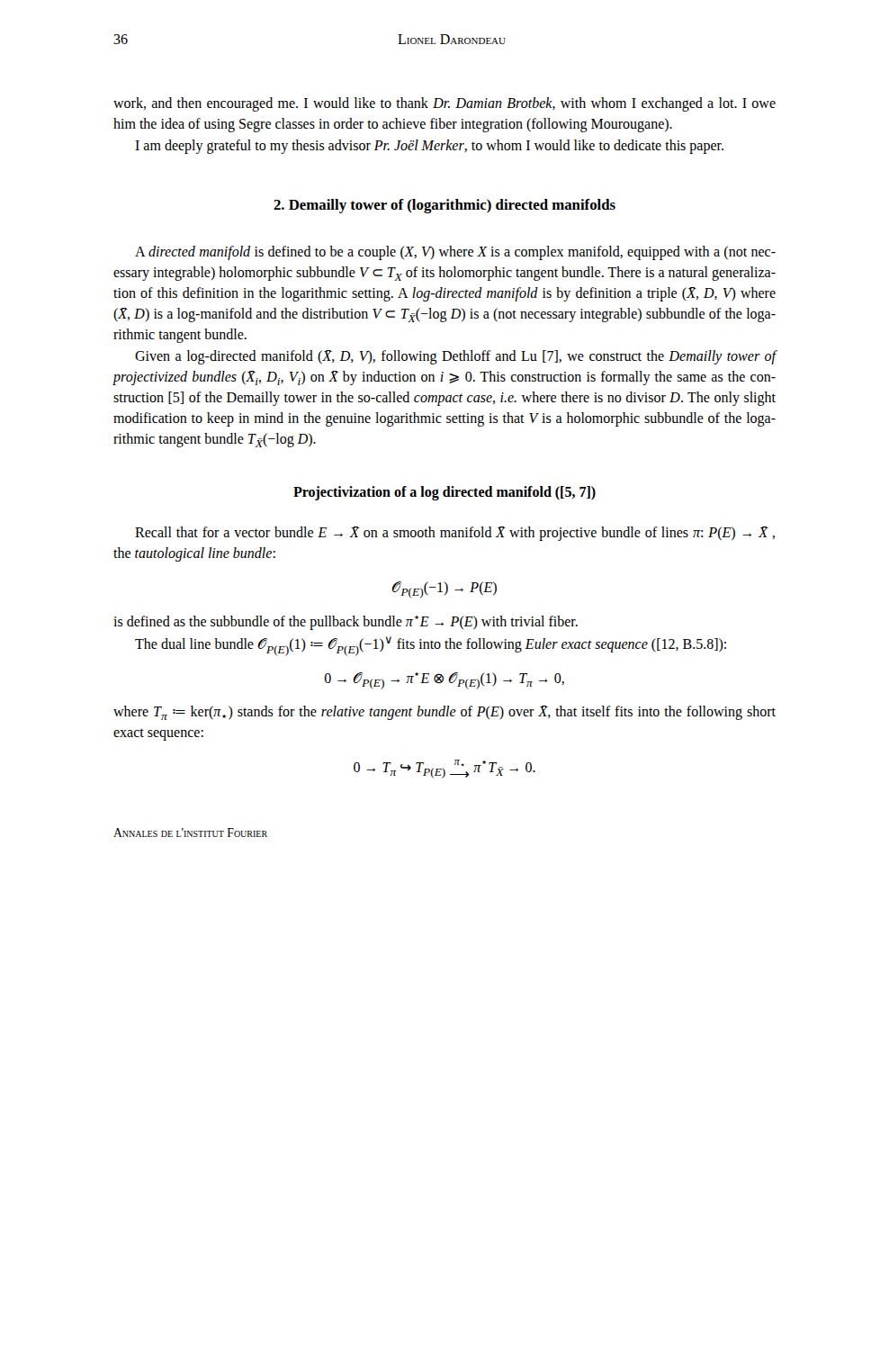36 Lionel Darondeau
work, and then encouraged me. I would like to thank Dr. Damian Brotbek, with whom I exchanged a lot. I owe him the idea of using Segre classes in order to achieve fiber integration (following Mourougane).
I am deeply grateful to my thesis advisor Pr. Joël Merker, to whom I would like to dedicate this paper.
2. Demailly tower of (logarithmic) directed manifolds
A directed manifold is defined to be a couple (X, V) where X is a complex manifold, equipped with a (not necessary integrable) holomorphic subbundle V ⊂ TX of its holomorphic tangent bundle. There is a natural generalization of this definition in the logarithmic setting. A log-directed manifold is by definition a triple (X̄, D, V) where (X̄, D) is a log-manifold and the distribution V ⊂ TX̄(−log D) is a (not necessary integrable) subbundle of the logarithmic tangent bundle.
Given a log-directed manifold (X̄, D, V), following Dethloff and Lu [7], we construct the Demailly tower of projectivized bundles (X̄i, Di, Vi) on X̄ by induction on i ⩾ 0. This construction is formally the same as the construction [5] of the Demailly tower in the so-called compact case, i.e. where there is no divisor D. The only slight modification to keep in mind in the genuine logarithmic setting is that V is a holomorphic subbundle of the logarithmic tangent bundle TX̄(−log D).
Projectivization of a log directed manifold ([5, 7])
Recall that for a vector bundle E → X̄ on a smooth manifold X̄ with projective bundle of lines π: P(E) → X̄ , the tautological line bundle:
𝒪P(E)(−1) → P(E)
is defined as the subbundle of the pullback bundle π⋆E → P(E) with trivial fiber.
The dual line bundle 𝒪P(E)(1) ≔ 𝒪P(E)(−1)∨ fits into the following Euler exact sequence ([12, B.5.8]):
0 → 𝒪P(E) → π⋆E ⊗ 𝒪P(E)(1) → Tπ → 0,
where Tπ ≔ ker(π⋆) stands for the relative tangent bundle of P(E) over X̄, that itself fits into the following short exact sequence:
0 → Tπ ↪ TP(E) π⋆⟶ π⋆TX̄ → 0.
Annales de l'institut Fourier